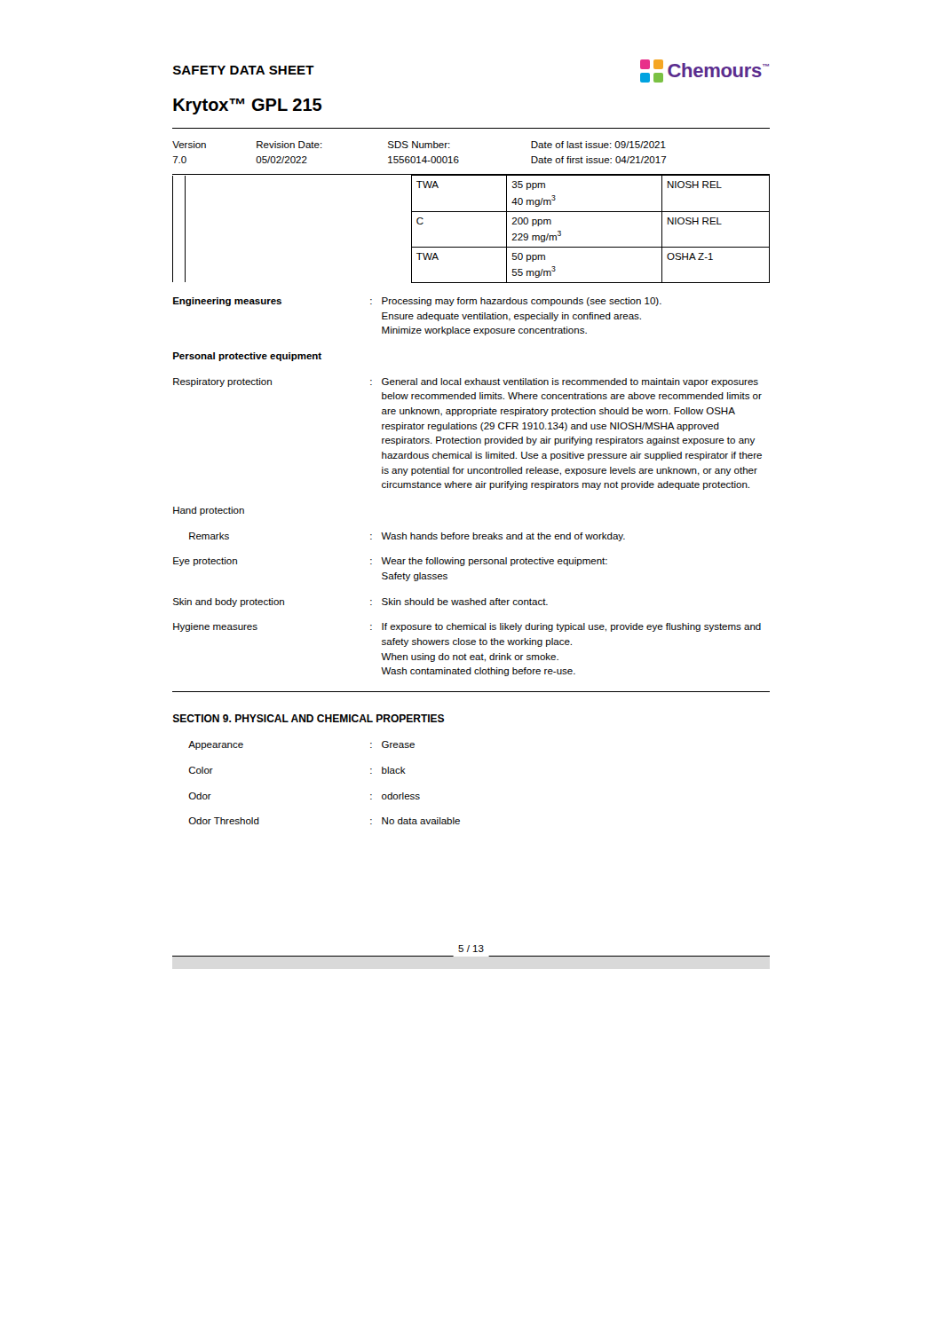SAFETY DATA SHEET
Krytox™ GPL 215
Chemours™
| Version 7.0 | Revision Date: 05/02/2022 | SDS Number: 1556014-00016 | Date of last issue: 09/15/2021 Date of first issue: 04/21/2017 |
| | | TWA | 35 ppm 40 mg/m 3 | NIOSH REL |
| | | C | 200 ppm 229 mg/m 3 | NIOSH REL |
| | | TWA | 50 ppm 55 mg/m 3 | OSHA Z-1 |
Engineering measures
:
Processing may form hazardous compounds (see section 10).
Ensure adequate ventilation, especially in confined areas.
Minimize workplace exposure concentrations.
Personal protective equipment
Respiratory protection
:
General and local exhaust ventilation is recommended to maintain vapor exposures below recommended limits. Where concentrations are above recommended limits or are unknown, appropriate respiratory protection should be worn. Follow OSHA respirator regulations (29 CFR 1910.134) and use NIOSH/MSHA approved respirators. Protection provided by air purifying respirators against exposure to any hazardous chemical is limited. Use a positive pressure air supplied respirator if there is any potential for uncontrolled release, exposure levels are unknown, or any other circumstance where air purifying respirators may not provide adequate protection.
Hand protection
Remarks
:
Wash hands before breaks and at the end of workday.
Eye protection
:
Wear the following personal protective equipment:
Safety glasses
Skin and body protection
:
Skin should be washed after contact.
Hygiene measures
:
If exposure to chemical is likely during typical use, provide eye flushing systems and safety showers close to the working place.
When using do not eat, drink or smoke.
Wash contaminated clothing before re-use.
SECTION 9. PHYSICAL AND CHEMICAL PROPERTIES
Appearance
:
Grease
Color
:
black
Odor
:
odorless
Odor Threshold
:
No data available
5 / 13